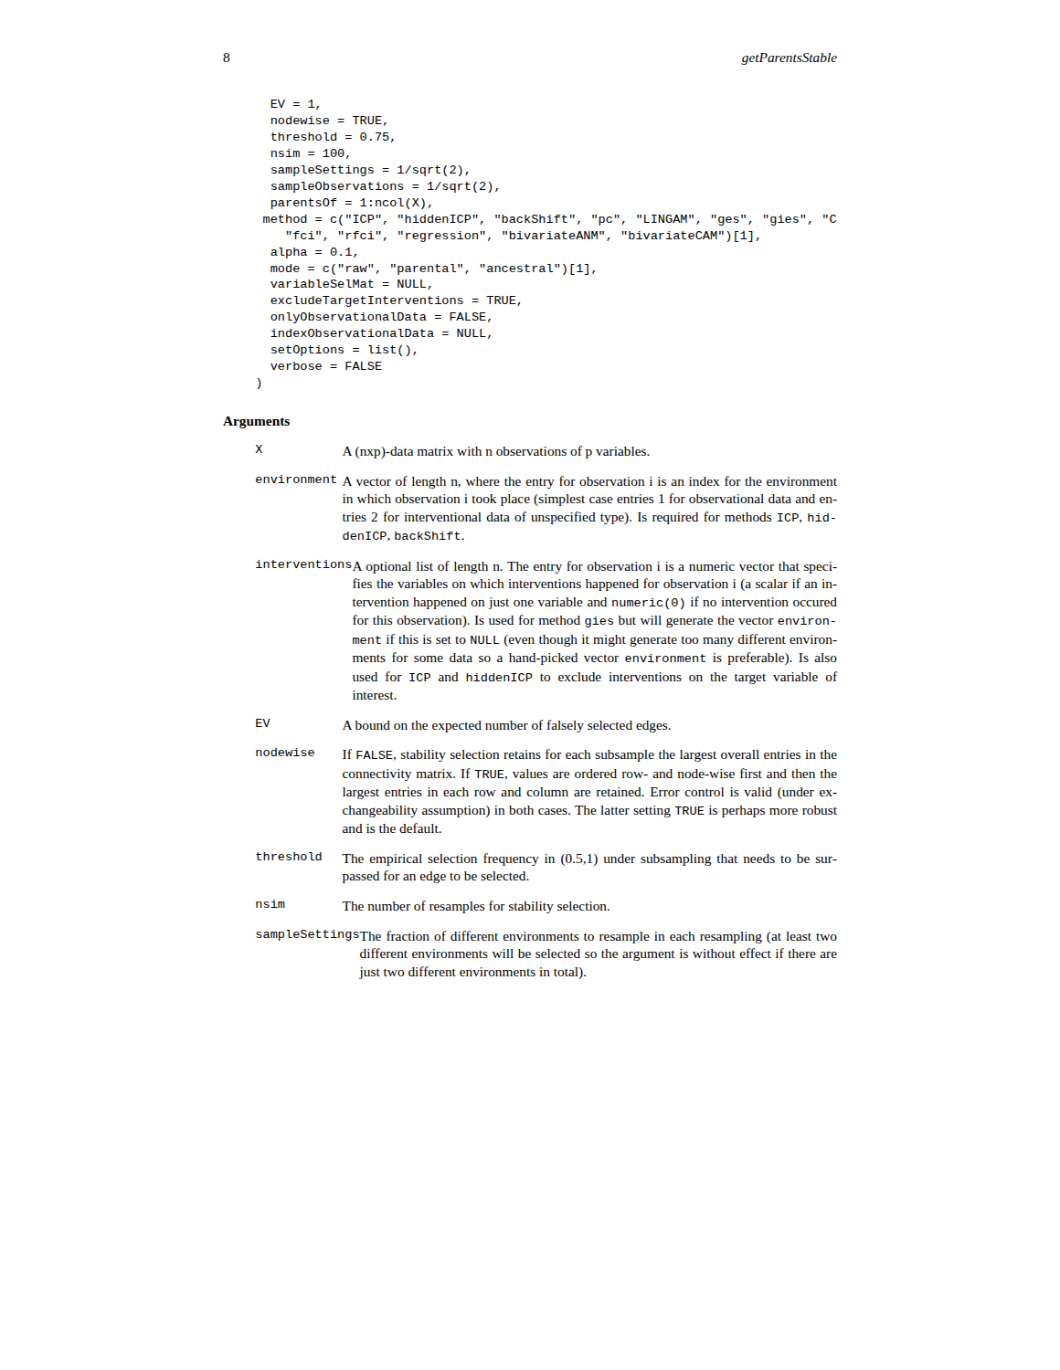8
getParentsStable
  EV = 1,
  nodewise = TRUE,
  threshold = 0.75,
  nsim = 100,
  sampleSettings = 1/sqrt(2),
  sampleObservations = 1/sqrt(2),
  parentsOf = 1:ncol(X),
 method = c("ICP", "hiddenICP", "backShift", "pc", "LINGAM", "ges", "gies", "CAM",
    "fci", "rfci", "regression", "bivariateANM", "bivariateCAM")[1],
  alpha = 0.1,
  mode = c("raw", "parental", "ancestral")[1],
  variableSelMat = NULL,
  excludeTargetInterventions = TRUE,
  onlyObservationalData = FALSE,
  indexObservationalData = NULL,
  setOptions = list(),
  verbose = FALSE
)
Arguments
X
A (nxp)-data matrix with n observations of p variables.
environment
A vector of length n, where the entry for observation i is an index for the environment in which observation i took place (simplest case entries 1 for observational data and entries 2 for interventional data of unspecified type). Is required for methods ICP, hiddenICP, backShift.
interventions
A optional list of length n. The entry for observation i is a numeric vector that specifies the variables on which interventions happened for observation i (a scalar if an intervention happened on just one variable and numeric(0) if no intervention occured for this observation). Is used for method gies but will generate the vector environment if this is set to NULL (even though it might generate too many different environments for some data so a hand-picked vector environment is preferable). Is also used for ICP and hiddenICP to exclude interventions on the target variable of interest.
EV
A bound on the expected number of falsely selected edges.
nodewise
If FALSE, stability selection retains for each subsample the largest overall entries in the connectivity matrix. If TRUE, values are ordered row- and node-wise first and then the largest entries in each row and column are retained. Error control is valid (under exchangeability assumption) in both cases. The latter setting TRUE is perhaps more robust and is the default.
threshold
The empirical selection frequency in (0.5,1) under subsampling that needs to be surpassed for an edge to be selected.
nsim
The number of resamples for stability selection.
sampleSettings
The fraction of different environments to resample in each resampling (at least two different environments will be selected so the argument is without effect if there are just two different environments in total).